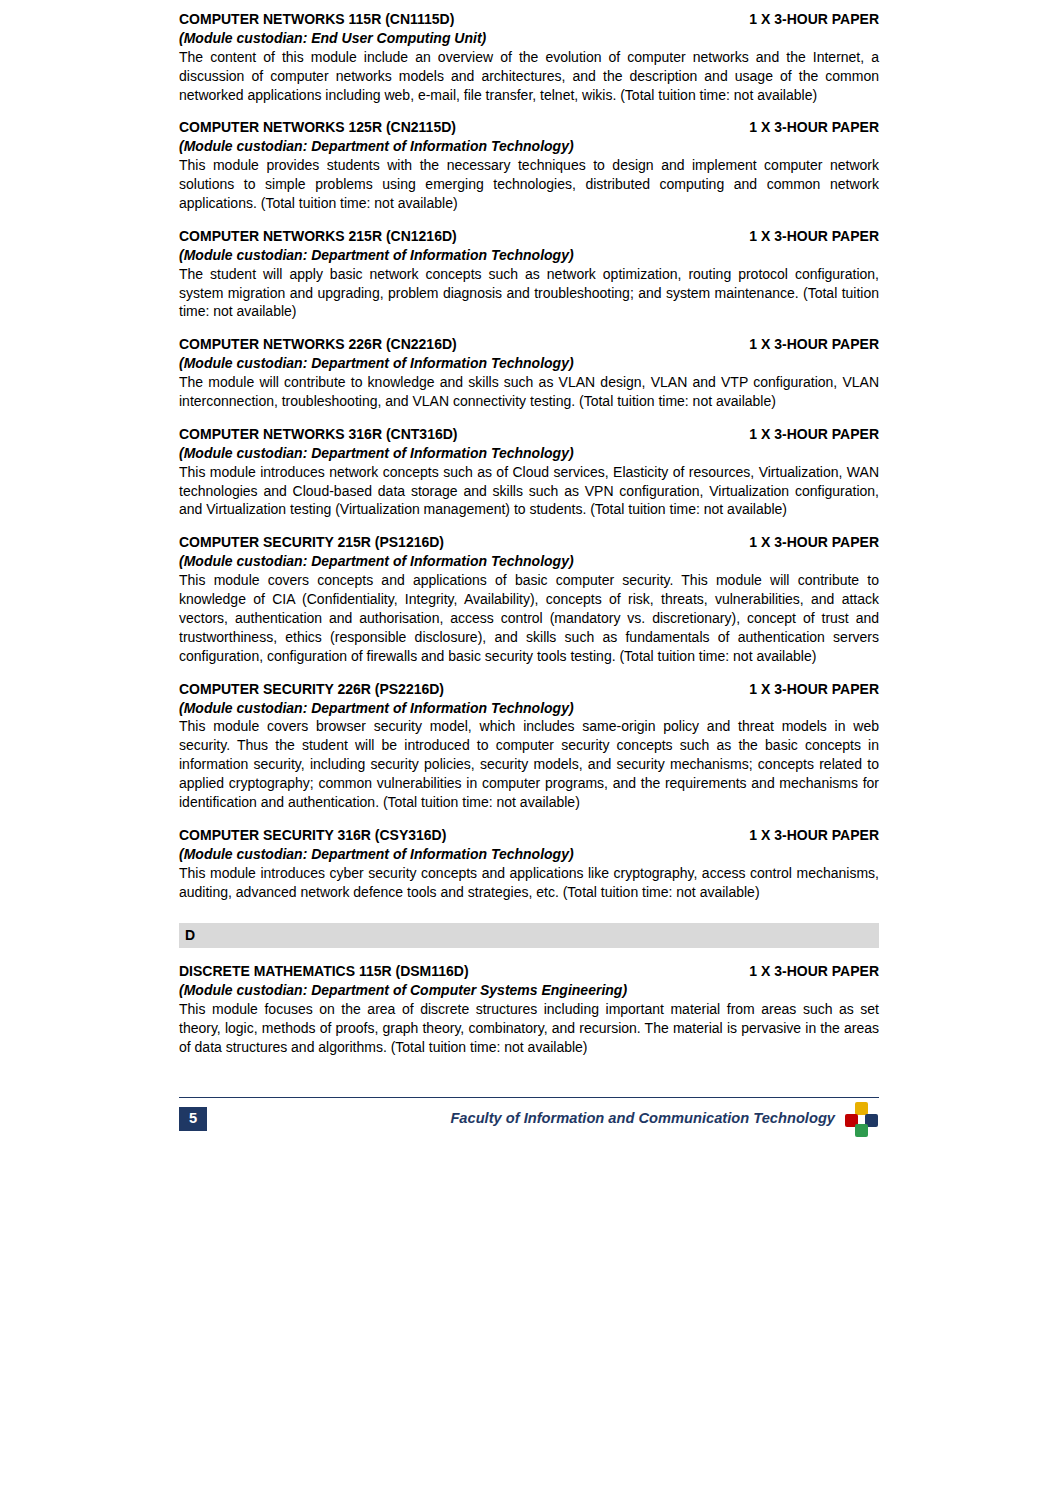Computer Networks 115R (CN1115D) 1 x 3-hour paper
(Module custodian: End User Computing Unit)
The content of this module include an overview of the evolution of computer networks and the Internet, a discussion of computer networks models and architectures, and the description and usage of the common networked applications including web, e-mail, file transfer, telnet, wikis. (Total tuition time: not available)
Computer Networks 125R (CN2115D) 1 x 3-hour paper
(Module custodian: Department of Information Technology)
This module provides students with the necessary techniques to design and implement computer network solutions to simple problems using emerging technologies, distributed computing and common network applications. (Total tuition time: not available)
Computer Networks 215R (CN1216D) 1 x 3-hour paper
(Module custodian: Department of Information Technology)
The student will apply basic network concepts such as network optimization, routing protocol configuration, system migration and upgrading, problem diagnosis and troubleshooting; and system maintenance. (Total tuition time: not available)
Computer Networks 226R (CN2216D) 1 x 3-hour paper
(Module custodian: Department of Information Technology)
The module will contribute to knowledge and skills such as VLAN design, VLAN and VTP configuration, VLAN interconnection, troubleshooting, and VLAN connectivity testing. (Total tuition time: not available)
Computer Networks 316R (CNT316D) 1 x 3-hour paper
(Module custodian: Department of Information Technology)
This module introduces network concepts such as of Cloud services, Elasticity of resources, Virtualization, WAN technologies and Cloud-based data storage and skills such as VPN configuration, Virtualization configuration, and Virtualization testing (Virtualization management) to students. (Total tuition time: not available)
Computer Security 215R (PS1216D) 1 x 3-hour paper
(Module custodian: Department of Information Technology)
This module covers concepts and applications of basic computer security. This module will contribute to knowledge of CIA (Confidentiality, Integrity, Availability), concepts of risk, threats, vulnerabilities, and attack vectors, authentication and authorisation, access control (mandatory vs. discretionary), concept of trust and trustworthiness, ethics (responsible disclosure), and skills such as fundamentals of authentication servers configuration, configuration of firewalls and basic security tools testing. (Total tuition time: not available)
Computer Security 226R (PS2216D) 1 x 3-hour paper
(Module custodian: Department of Information Technology)
This module covers browser security model, which includes same-origin policy and threat models in web security. Thus the student will be introduced to computer security concepts such as the basic concepts in information security, including security policies, security models, and security mechanisms; concepts related to applied cryptography; common vulnerabilities in computer programs, and the requirements and mechanisms for identification and authentication. (Total tuition time: not available)
Computer Security 316R (CSY316D) 1 x 3-hour paper
(Module custodian: Department of Information Technology)
This module introduces cyber security concepts and applications like cryptography, access control mechanisms, auditing, advanced network defence tools and strategies, etc. (Total tuition time: not available)
D
Discrete Mathematics 115R (DSM116D) 1 x 3-hour paper
(Module custodian: Department of Computer Systems Engineering)
This module focuses on the area of discrete structures including important material from areas such as set theory, logic, methods of proofs, graph theory, combinatory, and recursion. The material is pervasive in the areas of data structures and algorithms. (Total tuition time: not available)
5
Faculty of Information and Communication Technology